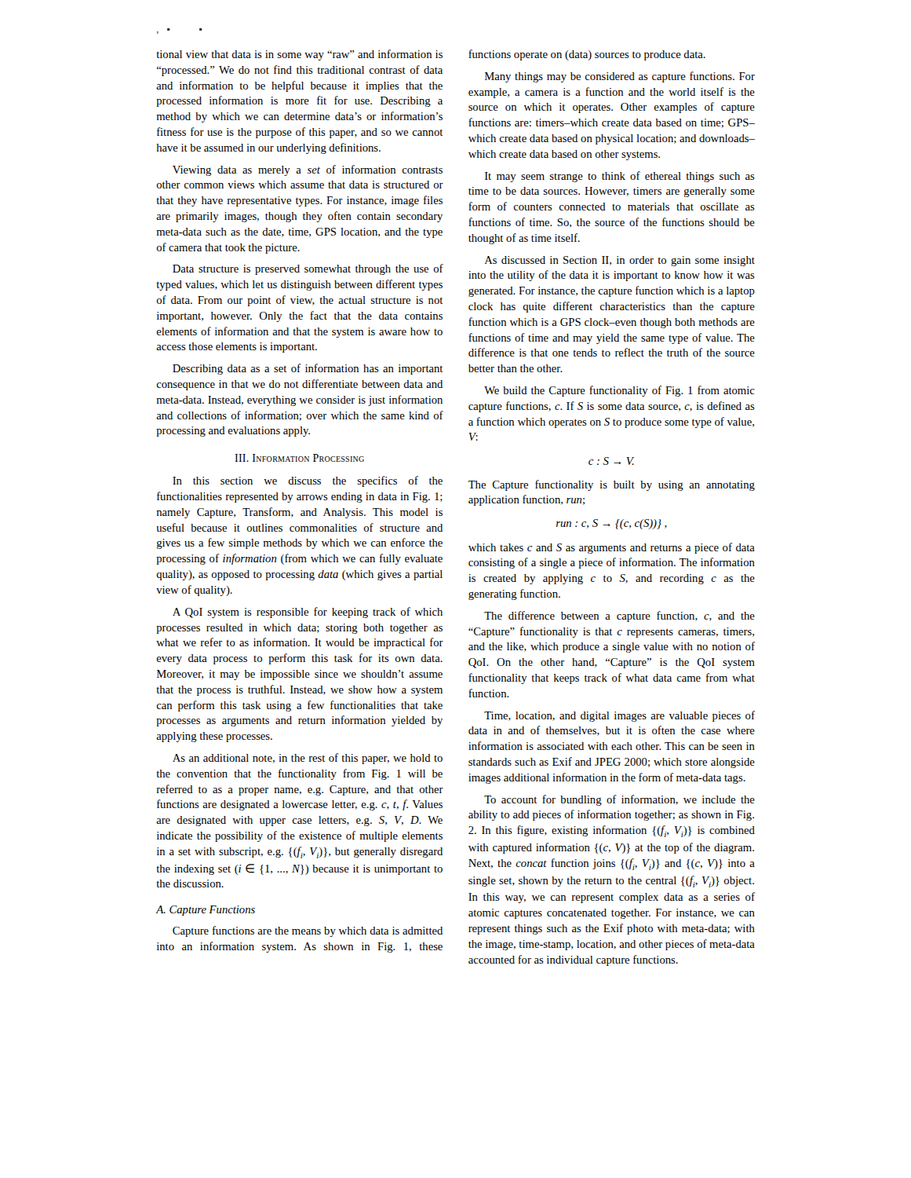, ▪ ▪
tional view that data is in some way “raw” and information is “processed.” We do not find this traditional contrast of data and information to be helpful because it implies that the processed information is more fit for use. Describing a method by which we can determine data’s or information’s fitness for use is the purpose of this paper, and so we cannot have it be assumed in our underlying definitions.
Viewing data as merely a set of information contrasts other common views which assume that data is structured or that they have representative types. For instance, image files are primarily images, though they often contain secondary meta-data such as the date, time, GPS location, and the type of camera that took the picture.
Data structure is preserved somewhat through the use of typed values, which let us distinguish between different types of data. From our point of view, the actual structure is not important, however. Only the fact that the data contains elements of information and that the system is aware how to access those elements is important.
Describing data as a set of information has an important consequence in that we do not differentiate between data and meta-data. Instead, everything we consider is just information and collections of information; over which the same kind of processing and evaluations apply.
III. Information Processing
In this section we discuss the specifics of the functionalities represented by arrows ending in data in Fig. 1; namely Capture, Transform, and Analysis. This model is useful because it outlines commonalities of structure and gives us a few simple methods by which we can enforce the processing of information (from which we can fully evaluate quality), as opposed to processing data (which gives a partial view of quality).
A QoI system is responsible for keeping track of which processes resulted in which data; storing both together as what we refer to as information. It would be impractical for every data process to perform this task for its own data. Moreover, it may be impossible since we shouldn’t assume that the process is truthful. Instead, we show how a system can perform this task using a few functionalities that take processes as arguments and return information yielded by applying these processes.
As an additional note, in the rest of this paper, we hold to the convention that the functionality from Fig. 1 will be referred to as a proper name, e.g. Capture, and that other functions are designated a lowercase letter, e.g. c, t, f. Values are designated with upper case letters, e.g. S, V, D. We indicate the possibility of the existence of multiple elements in a set with subscript, e.g. {(fi, Vi)}, but generally disregard the indexing set (i ∈ {1, ..., N}) because it is unimportant to the discussion.
A. Capture Functions
Capture functions are the means by which data is admitted into an information system. As shown in Fig. 1, these functions operate on (data) sources to produce data.
Many things may be considered as capture functions. For example, a camera is a function and the world itself is the source on which it operates. Other examples of capture functions are: timers–which create data based on time; GPS–which create data based on physical location; and downloads–which create data based on other systems.
It may seem strange to think of ethereal things such as time to be data sources. However, timers are generally some form of counters connected to materials that oscillate as functions of time. So, the source of the functions should be thought of as time itself.
As discussed in Section II, in order to gain some insight into the utility of the data it is important to know how it was generated. For instance, the capture function which is a laptop clock has quite different characteristics than the capture function which is a GPS clock–even though both methods are functions of time and may yield the same type of value. The difference is that one tends to reflect the truth of the source better than the other.
We build the Capture functionality of Fig. 1 from atomic capture functions, c. If S is some data source, c, is defined as a function which operates on S to produce some type of value, V:
c : S → V.
The Capture functionality is built by using an annotating application function, run;
run : c, S → {(c, c(S))} ,
which takes c and S as arguments and returns a piece of data consisting of a single a piece of information. The information is created by applying c to S, and recording c as the generating function.
The difference between a capture function, c, and the “Capture” functionality is that c represents cameras, timers, and the like, which produce a single value with no notion of QoI. On the other hand, “Capture” is the QoI system functionality that keeps track of what data came from what function.
Time, location, and digital images are valuable pieces of data in and of themselves, but it is often the case where information is associated with each other. This can be seen in standards such as Exif and JPEG 2000; which store alongside images additional information in the form of meta-data tags.
To account for bundling of information, we include the ability to add pieces of information together; as shown in Fig. 2. In this figure, existing information {(fi, Vi)} is combined with captured information {(c, V)} at the top of the diagram. Next, the concat function joins {(fi, Vi)} and {(c, V)} into a single set, shown by the return to the central {(fi, Vi)} object. In this way, we can represent complex data as a series of atomic captures concatenated together. For instance, we can represent things such as the Exif photo with meta-data; with the image, time-stamp, location, and other pieces of meta-data accounted for as individual capture functions.